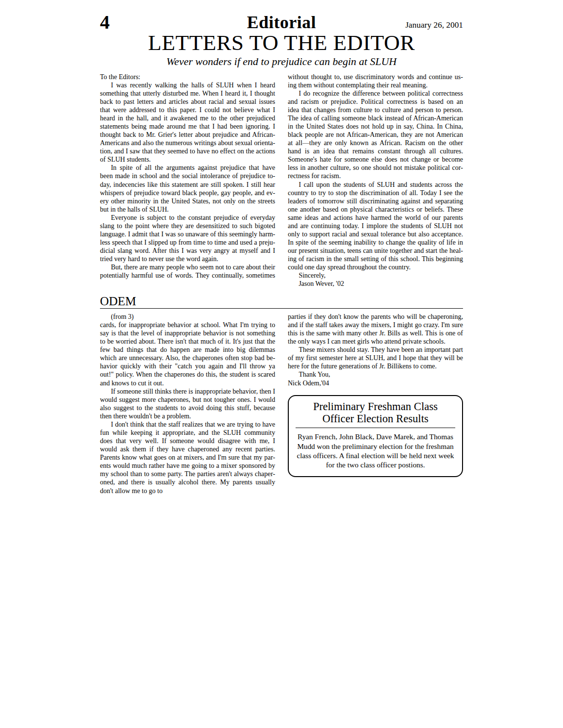4
Editorial
January 26, 2001
LETTERS TO THE EDITOR
Wever wonders if end to prejudice can begin at SLUH
To the Editors:
I was recently walking the halls of SLUH when I heard something that utterly disturbed me. When I heard it, I thought back to past letters and articles about racial and sexual issues that were addressed to this paper. I could not believe what I heard in the hall, and it awakened me to the other prejudiced statements being made around me that I had been ignoring. I thought back to Mr. Grier's letter about prejudice and African-Americans and also the numerous writings about sexual orientation, and I saw that they seemed to have no effect on the actions of SLUH students.
In spite of all the arguments against prejudice that have been made in school and the social intolerance of prejudice today, indecencies like this statement are still spoken. I still hear whispers of prejudice toward black people, gay people, and every other minority in the United States, not only on the streets but in the halls of SLUH.
Everyone is subject to the constant prejudice of everyday slang to the point where they are desensitized to such bigoted language. I admit that I was so unaware of this seemingly harmless speech that I slipped up from time to time and used a prejudicial slang word. After this I was very angry at myself and I tried very hard to never use the word again.
But, there are many people who seem not to care about their potentially harmful use of words. They continually, sometimes without thought to, use discriminatory words and continue using them without contemplating their real meaning.
I do recognize the difference between political correctness and racism or prejudice. Political correctness is based on an idea that changes from culture to culture and person to person. The idea of calling someone black instead of African-American in the United States does not hold up in say, China. In China, black people are not African-American, they are not American at all—they are only known as African. Racism on the other hand is an idea that remains constant through all cultures. Someone's hate for someone else does not change or become less in another culture, so one should not mistake political correctness for racism.
I call upon the students of SLUH and students across the country to try to stop the discrimination of all. Today I see the leaders of tomorrow still discriminating against and separating one another based on physical characteristics or beliefs. These same ideas and actions have harmed the world of our parents and are continuing today. I implore the students of SLUH not only to support racial and sexual tolerance but also acceptance. In spite of the seeming inability to change the quality of life in our present situation, teens can unite together and start the healing of racism in the small setting of this school. This beginning could one day spread throughout the country.
Sincerely, Jason Wever, '02
ODEM
(from 3)
cards, for inappropriate behavior at school. What I'm trying to say is that the level of inappropriate behavior is not something to be worried about. There isn't that much of it. It's just that the few bad things that do happen are made into big dilemmas which are unnecessary. Also, the chaperones often stop bad behavior quickly with their "catch you again and I'll throw ya out!" policy. When the chaperones do this, the student is scared and knows to cut it out.
If someone still thinks there is inappropriate behavior, then I would suggest more chaperones, but not tougher ones. I would also suggest to the students to avoid doing this stuff, because then there wouldn't be a problem.
I don't think that the staff realizes that we are trying to have fun while keeping it appropriate, and the SLUH community does that very well. If someone would disagree with me, I would ask them if they have chaperoned any recent parties. Parents know what goes on at mixers, and I'm sure that my parents would much rather have me going to a mixer sponsored by my school than to some party. The parties aren't always chaperoned, and there is usually alcohol there. My parents usually don't allow me to go to
parties if they don't know the parents who will be chaperoning, and if the staff takes away the mixers, I might go crazy. I'm sure this is the same with many other Jr. Bills as well. This is one of the only ways I can meet girls who attend private schools.
These mixers should stay. They have been an important part of my first semester here at SLUH, and I hope that they will be here for the future generations of Jr. Billikens to come.
Thank You,
Nick Odem,'04
Preliminary Freshman Class
Officer Election Results
Ryan French, John Black, Dave Marek, and Thomas Mudd won the preliminary election for the freshman class officers. A final election will be held next week for the two class officer postions.